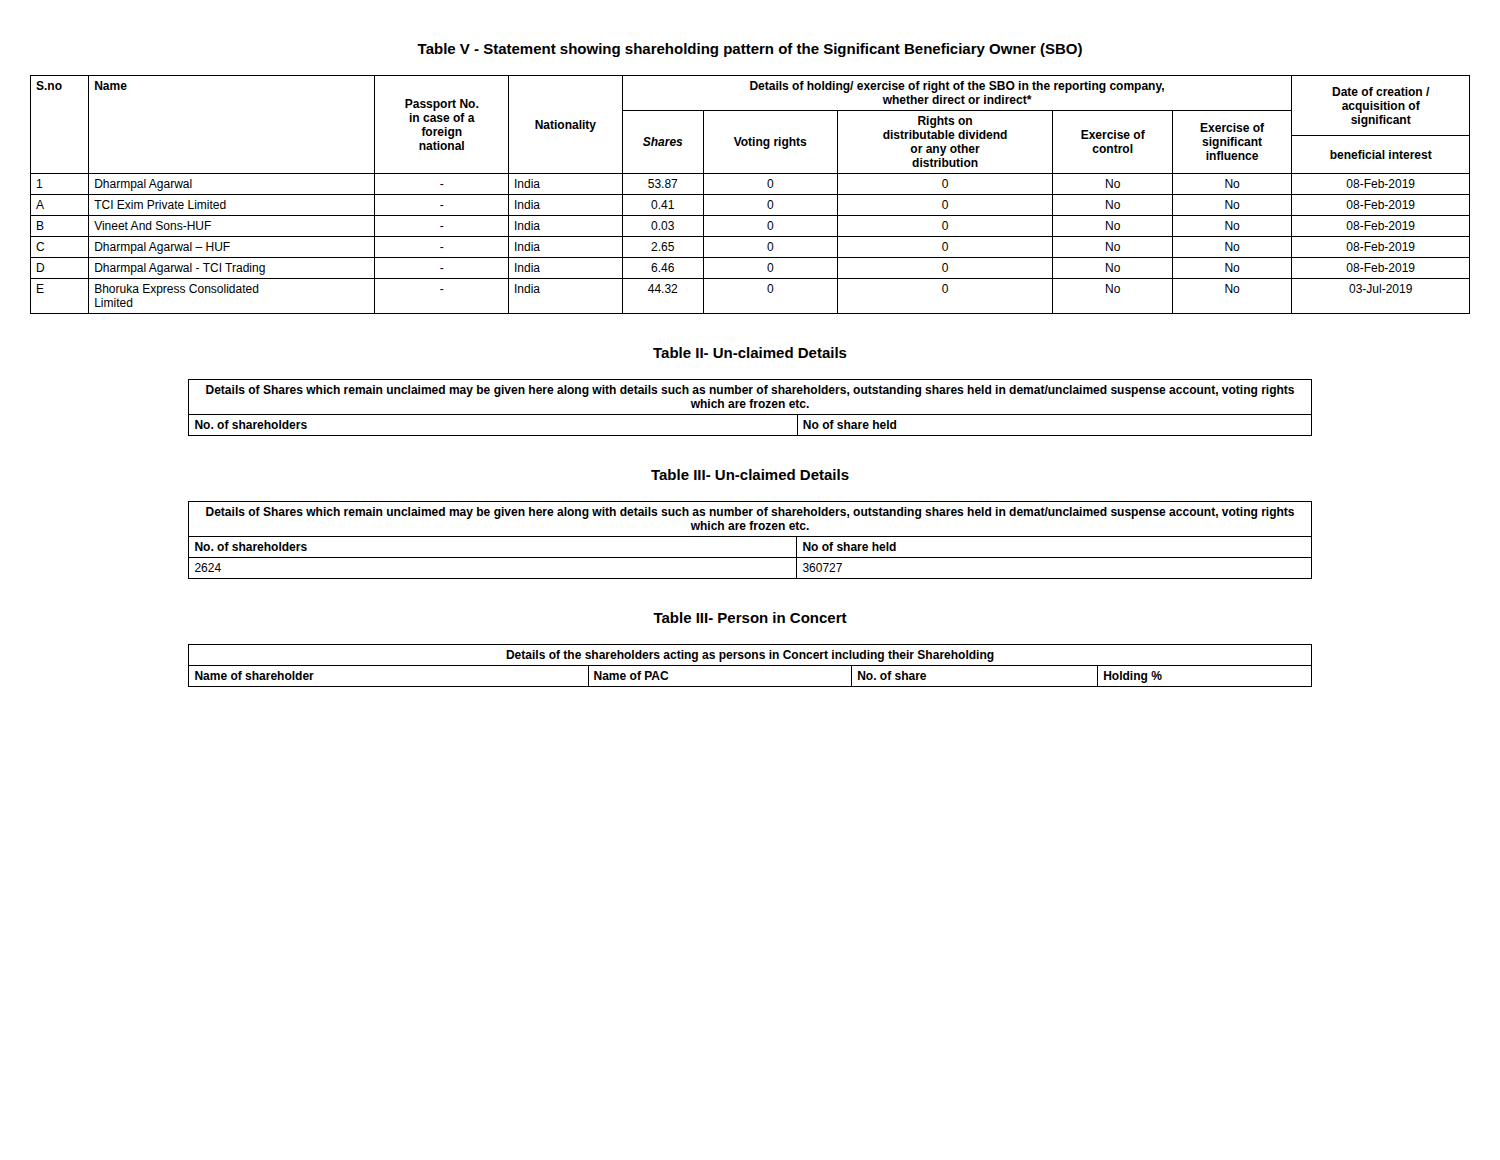Table V - Statement showing shareholding pattern of the Significant Beneficiary Owner (SBO)
| S.no | Name | Passport No. in case of a foreign national | Nationality | Details of holding/ exercise of right of the SBO in the reporting company, whether direct or indirect* | Date of creation / acquisition of significant |
| --- | --- | --- | --- | --- | --- |
| Shares | Voting rights | Rights on distributable dividend or any other distribution | Exercise of control | Exercise of significant influence |
| beneficial interest |
| 1 | Dharmpal Agarwal | - | India | 53.87 | 0 | 0 | No | No | 08-Feb-2019 |
| A | TCI Exim Private Limited | - | India | 0.41 | 0 | 0 | No | No | 08-Feb-2019 |
| B | Vineet And Sons-HUF | - | India | 0.03 | 0 | 0 | No | No | 08-Feb-2019 |
| C | Dharmpal Agarwal – HUF | - | India | 2.65 | 0 | 0 | No | No | 08-Feb-2019 |
| D | Dharmpal Agarwal - TCI Trading | - | India | 6.46 | 0 | 0 | No | No | 08-Feb-2019 |
| E | Bhoruka Express Consolidated Limited | - | India | 44.32 | 0 | 0 | No | No | 03-Jul-2019 |
Table II- Un-claimed Details
| Details of Shares which remain unclaimed may be given here along with details such as number of shareholders, outstanding shares held in demat/unclaimed suspense account, voting rights which are frozen etc. |
| --- |
| No. of shareholders | No of share held |
Table III- Un-claimed Details
| Details of Shares which remain unclaimed may be given here along with details such as number of shareholders, outstanding shares held in demat/unclaimed suspense account, voting rights which are frozen etc. |
| --- |
| No. of shareholders | No of share held |
| 2624 | 360727 |
Table III- Person in Concert
| Details of the shareholders acting as persons in Concert including their Shareholding |
| --- |
| Name of shareholder | Name of PAC | No. of share | Holding % |